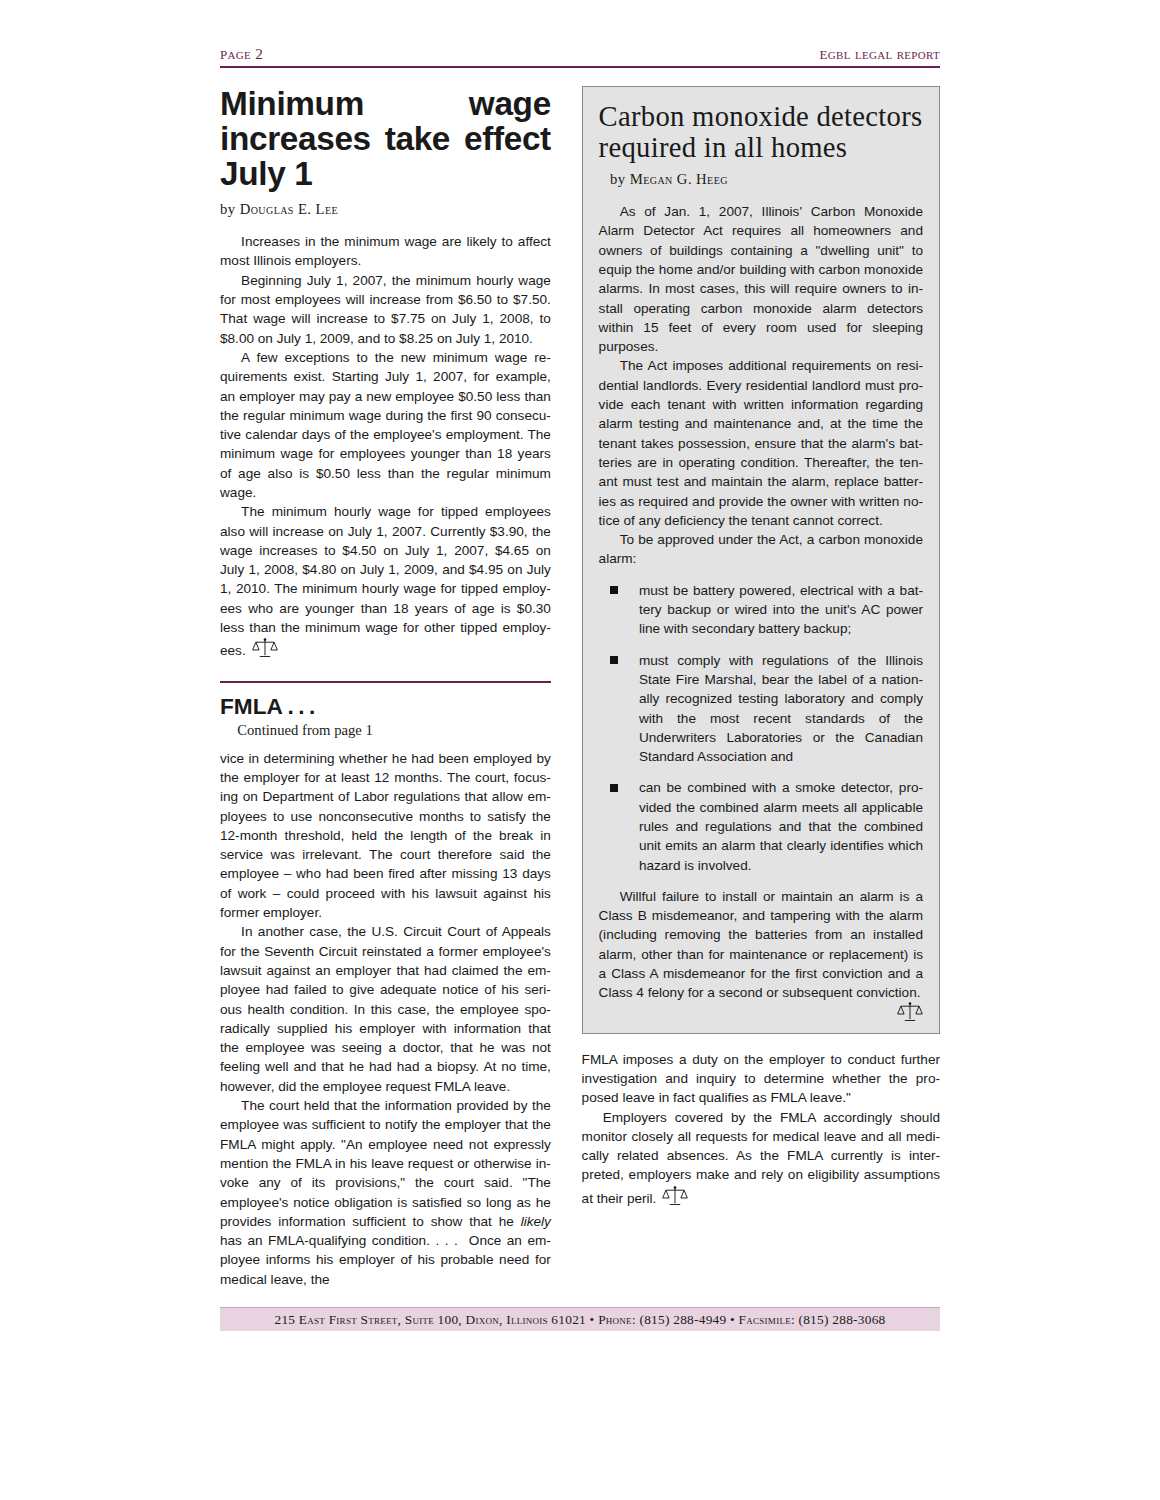Page 2
Egbl Legal Report
Minimum wage increases take effect July 1
by Douglas E. Lee
Increases in the minimum wage are likely to affect most Illinois employers.
Beginning July 1, 2007, the minimum hourly wage for most employees will increase from $6.50 to $7.50. That wage will increase to $7.75 on July 1, 2008, to $8.00 on July 1, 2009, and to $8.25 on July 1, 2010.
A few exceptions to the new minimum wage requirements exist. Starting July 1, 2007, for example, an employer may pay a new employee $0.50 less than the regular minimum wage during the first 90 consecutive calendar days of the employee's employment. The minimum wage for employees younger than 18 years of age also is $0.50 less than the regular minimum wage.
The minimum hourly wage for tipped employees also will increase on July 1, 2007. Currently $3.90, the wage increases to $4.50 on July 1, 2007, $4.65 on July 1, 2008, $4.80 on July 1, 2009, and $4.95 on July 1, 2010. The minimum hourly wage for tipped employees who are younger than 18 years of age is $0.30 less than the minimum wage for other tipped employees.
FMLA . . .
Continued from page 1
vice in determining whether he had been employed by the employer for at least 12 months. The court, focusing on Department of Labor regulations that allow employees to use nonconsecutive months to satisfy the 12-month threshold, held the length of the break in service was irrelevant. The court therefore said the employee – who had been fired after missing 13 days of work – could proceed with his lawsuit against his former employer.
In another case, the U.S. Circuit Court of Appeals for the Seventh Circuit reinstated a former employee's lawsuit against an employer that had claimed the employee had failed to give adequate notice of his serious health condition. In this case, the employee sporadically supplied his employer with information that the employee was seeing a doctor, that he was not feeling well and that he had had a biopsy. At no time, however, did the employee request FMLA leave.
The court held that the information provided by the employee was sufficient to notify the employer that the FMLA might apply. "An employee need not expressly mention the FMLA in his leave request or otherwise invoke any of its provisions," the court said. "The employee's notice obligation is satisfied so long as he provides information sufficient to show that he likely has an FMLA-qualifying condition. . . . Once an employee informs his employer of his probable need for medical leave, the
Carbon monoxide detectors required in all homes
by Megan G. Heeg
As of Jan. 1, 2007, Illinois' Carbon Monoxide Alarm Detector Act requires all homeowners and owners of buildings containing a "dwelling unit" to equip the home and/or building with carbon monoxide alarms. In most cases, this will require owners to install operating carbon monoxide alarm detectors within 15 feet of every room used for sleeping purposes.
The Act imposes additional requirements on residential landlords. Every residential landlord must provide each tenant with written information regarding alarm testing and maintenance and, at the time the tenant takes possession, ensure that the alarm's batteries are in operating condition. Thereafter, the tenant must test and maintain the alarm, replace batteries as required and provide the owner with written notice of any deficiency the tenant cannot correct.
To be approved under the Act, a carbon monoxide alarm:
must be battery powered, electrical with a battery backup or wired into the unit's AC power line with secondary battery backup;
must comply with regulations of the Illinois State Fire Marshal, bear the label of a nationally recognized testing laboratory and comply with the most recent standards of the Underwriters Laboratories or the Canadian Standard Association and
can be combined with a smoke detector, provided the combined alarm meets all applicable rules and regulations and that the combined unit emits an alarm that clearly identifies which hazard is involved.
Willful failure to install or maintain an alarm is a Class B misdemeanor, and tampering with the alarm (including removing the batteries from an installed alarm, other than for maintenance or replacement) is a Class A misdemeanor for the first conviction and a Class 4 felony for a second or subsequent conviction.
FMLA imposes a duty on the employer to conduct further investigation and inquiry to determine whether the proposed leave in fact qualifies as FMLA leave."
Employers covered by the FMLA accordingly should monitor closely all requests for medical leave and all medically related absences. As the FMLA currently is interpreted, employers make and rely on eligibility assumptions at their peril.
215 East First Street, Suite 100, Dixon, Illinois 61021 • Phone: (815) 288-4949 • Facsimile: (815) 288-3068